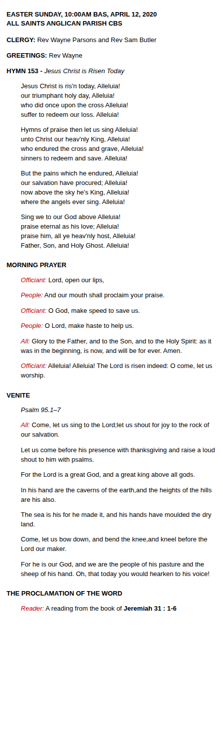Easter Sunday, 10:00am BAS, April 12, 2020
All Saints Anglican Parish CBS
Clergy: Rev Wayne Parsons and Rev Sam Butler
Greetings: Rev Wayne
Hymn 153 - Jesus Christ is Risen Today
Jesus Christ is ris'n today, Alleluia!
our triumphant holy day, Alleluia!
who did once upon the cross Alleluia!
suffer to redeem our loss. Alleluia!
Hymns of praise then let us sing Alleluia!
unto Christ our heav'nly King, Alleluia!
who endured the cross and grave, Alleluia!
sinners to redeem and save. Alleluia!
But the pains which he endured, Alleluia!
our salvation have procured; Alleluia!
now above the sky he's King, Alleluia!
where the angels ever sing. Alleluia!
Sing we to our God above Alleluia!
praise eternal as his love; Alleluia!
praise him, all ye heav'nly host, Alleluia!
Father, Son, and Holy Ghost. Alleluia!
Morning Prayer
Officiant: Lord, open our lips,
People: And our mouth shall proclaim your praise.
Officiant: O God, make speed to save us.
People: O Lord, make haste to help us.
All: Glory to the Father, and to the Son, and to the Holy Spirit: as it was in the beginning, is now, and will be for ever. Amen.
Officiant: Alleluia! Alleluia! The Lord is risen indeed: O come, let us worship.
Venite
Psalm 95.1–7
All: Come, let us sing to the Lord;let us shout for joy to the rock of our salvation.
Let us come before his presence with thanksgiving and raise a loud shout to him with psalms.
For the Lord is a great God, and a great king above all gods.
In his hand are the caverns of the earth,and the heights of the hills are his also.
The sea is his for he made it, and his hands have moulded the dry land.
Come, let us bow down, and bend the knee,and kneel before the Lord our maker.
For he is our God, and we are the people of his pasture and the sheep of his hand. Oh, that today you would hearken to his voice!
The Proclamation of the Word
Reader: A reading from the book of Jeremiah 31 : 1-6